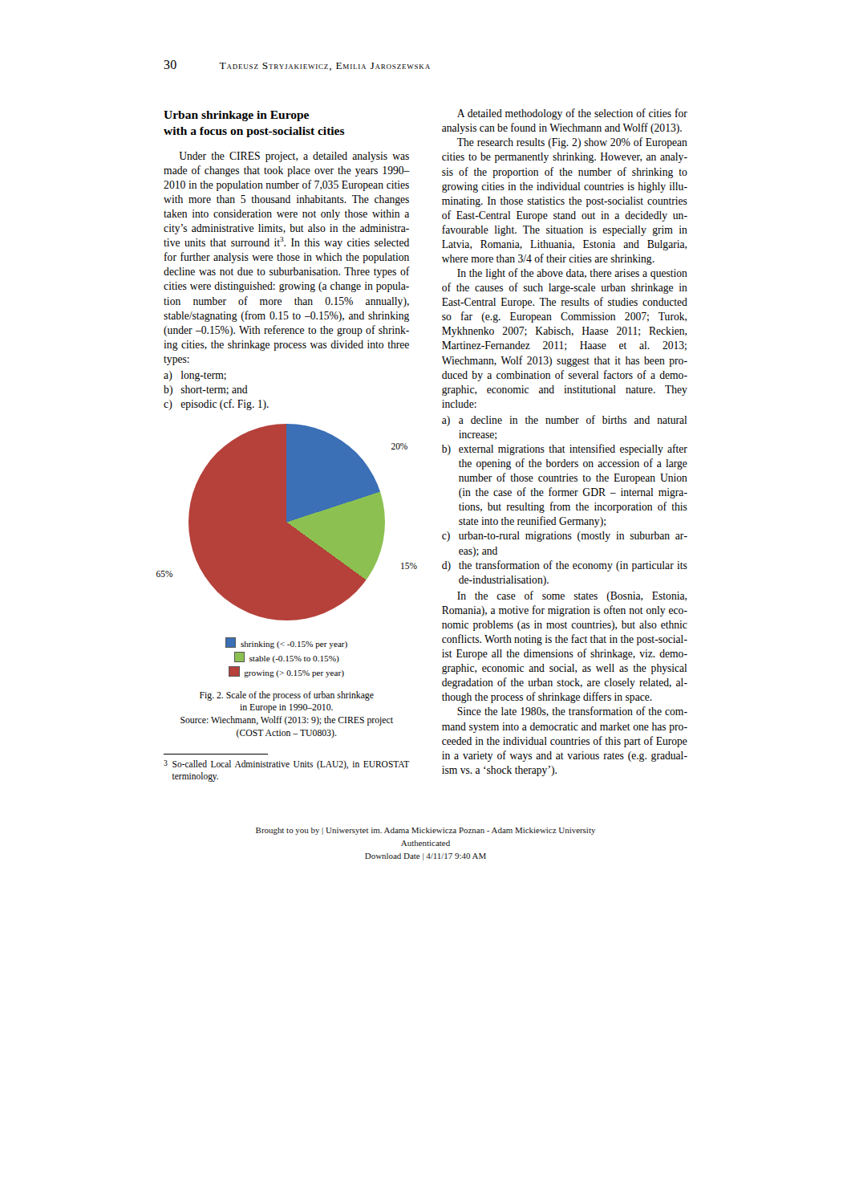30 Tadeusz Stryjakiewicz, Emilia Jaroszewska
Urban shrinkage in Europe
with a focus on post-socialist cities
Under the CIRES project, a detailed analysis was made of changes that took place over the years 1990–2010 in the population number of 7,035 European cities with more than 5 thousand inhabitants. The changes taken into consideration were not only those within a city’s administrative limits, but also in the administrative units that surround it3. In this way cities selected for further analysis were those in which the population decline was not due to suburbanisation. Three types of cities were distinguished: growing (a change in population number of more than 0.15% annually), stable/stagnating (from 0.15 to –0.15%), and shrinking (under –0.15%). With reference to the group of shrinking cities, the shrinkage process was divided into three types:
long-term;
short-term; and
episodic (cf. Fig. 1).
20% 15% 65%
shrinking (< -0.15% per year) stable (-0.15% to 0.15%) growing (> 0.15% per year)
Fig. 2. Scale of the process of urban shrinkage
in Europe in 1990–2010. Source: Wiechmann, Wolff (2013: 9); the CIRES project
(COST Action – TU0803).
3 So-called Local Administrative Units (LAU2), in EUROSTAT terminology.
A detailed methodology of the selection of cities for analysis can be found in Wiechmann and Wolff (2013).
The research results (Fig. 2) show 20% of European cities to be permanently shrinking. However, an analysis of the proportion of the number of shrinking to growing cities in the individual countries is highly illuminating. In those statistics the post-socialist countries of East-Central Europe stand out in a decidedly unfavourable light. The situation is especially grim in Latvia, Romania, Lithuania, Estonia and Bulgaria, where more than 3/4 of their cities are shrinking.
In the light of the above data, there arises a question of the causes of such large-scale urban shrinkage in East-Central Europe. The results of studies conducted so far (e.g. European Commission 2007; Turok, Mykhnenko 2007; Kabisch, Haase 2011; Reckien, Martinez-Fernandez 2011; Haase et al. 2013; Wiechmann, Wolf 2013) suggest that it has been produced by a combination of several factors of a demographic, economic and institutional nature. They include:
a decline in the number of births and natural increase;
external migrations that intensified especially after the opening of the borders on accession of a large number of those countries to the European Union (in the case of the former GDR – internal migrations, but resulting from the incorporation of this state into the reunified Germany);
urban-to-rural migrations (mostly in suburban areas); and
the transformation of the economy (in particular its de-industrialisation).
In the case of some states (Bosnia, Estonia, Romania), a motive for migration is often not only economic problems (as in most countries), but also ethnic conflicts. Worth noting is the fact that in the post-socialist Europe all the dimensions of shrinkage, viz. demographic, economic and social, as well as the physical degradation of the urban stock, are closely related, although the process of shrinkage differs in space.
Since the late 1980s, the transformation of the command system into a democratic and market one has proceeded in the individual countries of this part of Europe in a variety of ways and at various rates (e.g. gradualism vs. a ‘shock therapy’).
Brought to you by | Uniwersytet im. Adama Mickiewicza Poznan - Adam Mickiewicz University
Authenticated
Download Date | 4/11/17 9:40 AM